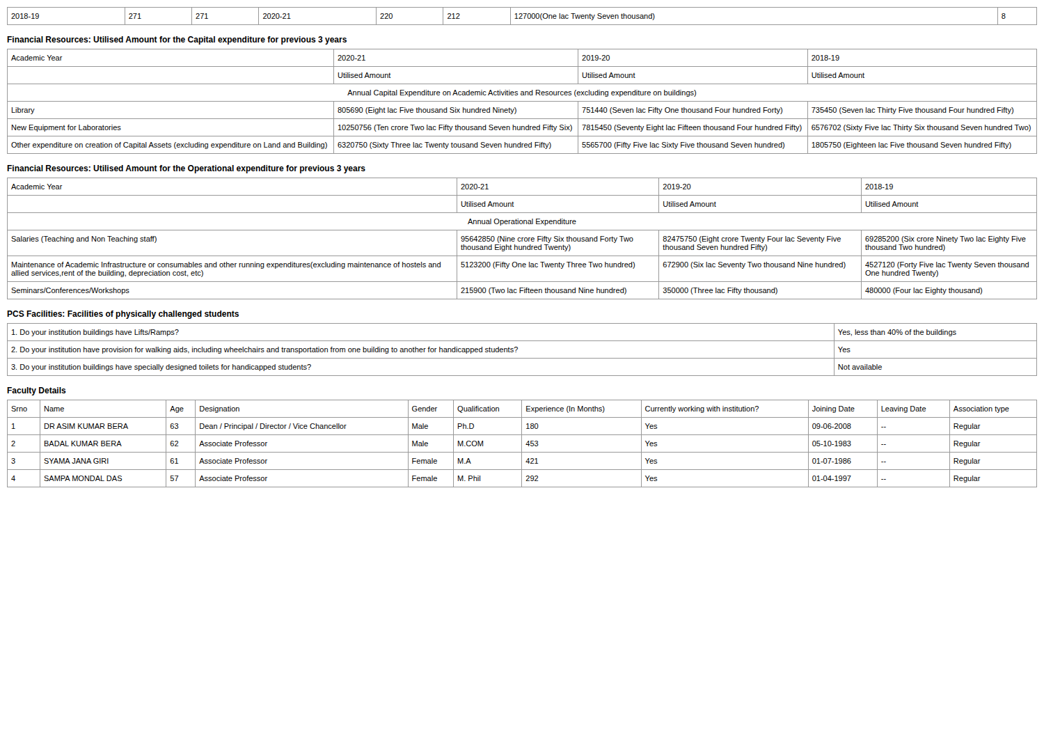| 2018-19 | 271 | 271 | 2020-21 | 220 | 212 | 127000(One lac Twenty Seven thousand) | 8 |
Financial Resources: Utilised Amount for the Capital expenditure for previous 3 years
| Academic Year | 2020-21 | 2019-20 | 2018-19 |
| --- | --- | --- | --- |
| | Utilised Amount | Utilised Amount | Utilised Amount |
| Annual Capital Expenditure on Academic Activities and Resources (excluding expenditure on buildings) |
| Library | 805690 (Eight lac Five thousand Six hundred Ninety) | 751440 (Seven lac Fifty One thousand Four hundred Forty) | 735450 (Seven lac Thirty Five thousand Four hundred Fifty) |
| New Equipment for Laboratories | 10250756 (Ten crore Two lac Fifty thousand Seven hundred Fifty Six) | 7815450 (Seventy Eight lac Fifteen thousand Four hundred Fifty) | 6576702 (Sixty Five lac Thirty Six thousand Seven hundred Two) |
| Other expenditure on creation of Capital Assets (excluding expenditure on Land and Building) | 6320750 (Sixty Three lac Twenty tousand Seven hundred Fifty) | 5565700 (Fifty Five lac Sixty Five thousand Seven hundred) | 1805750 (Eighteen lac Five thousand Seven hundred Fifty) |
Financial Resources: Utilised Amount for the Operational expenditure for previous 3 years
| Academic Year | 2020-21 | 2019-20 | 2018-19 |
| --- | --- | --- | --- |
| | Utilised Amount | Utilised Amount | Utilised Amount |
| Annual Operational Expenditure |
| Salaries (Teaching and Non Teaching staff) | 95642850 (Nine crore Fifty Six thousand Forty Two thousand Eight hundred Twenty) | 82475750 (Eight crore Twenty Four lac Seventy Five thousand Seven hundred Fifty) | 69285200 (Six crore Ninety Two lac Eighty Five thousand Two hundred) |
| Maintenance of Academic Infrastructure or consumables and other running expenditures(excluding maintenance of hostels and allied services,rent of the building, depreciation cost, etc) | 5123200 (Fifty One lac Twenty Three Two hundred) | 672900 (Six lac Seventy Two thousand Nine hundred) | 4527120 (Forty Five lac Twenty Seven thousand One hundred Twenty) |
| Seminars/Conferences/Workshops | 215900 (Two lac Fifteen thousand Nine hundred) | 350000 (Three lac Fifty thousand) | 480000 (Four lac Eighty thousand) |
PCS Facilities: Facilities of physically challenged students
| 1. Do your institution buildings have Lifts/Ramps? | Yes, less than 40% of the buildings |
| 2. Do your institution have provision for walking aids, including wheelchairs and transportation from one building to another for handicapped students? | Yes |
| 3. Do your institution buildings have specially designed toilets for handicapped students? | Not available |
Faculty Details
| Srno | Name | Age | Designation | Gender | Qualification | Experience (In Months) | Currently working with institution? | Joining Date | Leaving Date | Association type |
| --- | --- | --- | --- | --- | --- | --- | --- | --- | --- | --- |
| 1 | DR ASIM KUMAR BERA | 63 | Dean / Principal / Director / Vice Chancellor | Male | Ph.D | 180 | Yes | 09-06-2008 | -- | Regular |
| 2 | BADAL KUMAR BERA | 62 | Associate Professor | Male | M.COM | 453 | Yes | 05-10-1983 | -- | Regular |
| 3 | SYAMA JANA GIRI | 61 | Associate Professor | Female | M.A | 421 | Yes | 01-07-1986 | -- | Regular |
| 4 | SAMPA MONDAL DAS | 57 | Associate Professor | Female | M. Phil | 292 | Yes | 01-04-1997 | -- | Regular |